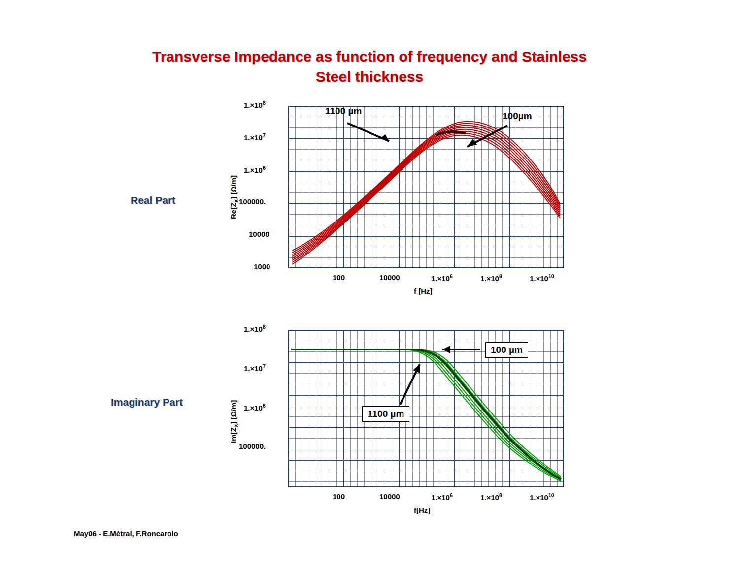Transverse Impedance as function of frequency and Stainless
Steel thickness
Real Part
Imaginary Part
1.×108
1.×107
1.×106
100000.
10000
1000
100
10000
1.×106
1.×108
1.×1010
f [Hz]
Re[Zx] [Ω/m]
1100 µm
100µm
1.×108
1.×107
1.×106
100000.
100
10000
1.×106
1.×108
1.×1010
f[Hz]
Im[Zx] [Ω/m]
100 µm
1100 µm
May06 - E.Métral, F.Roncarolo